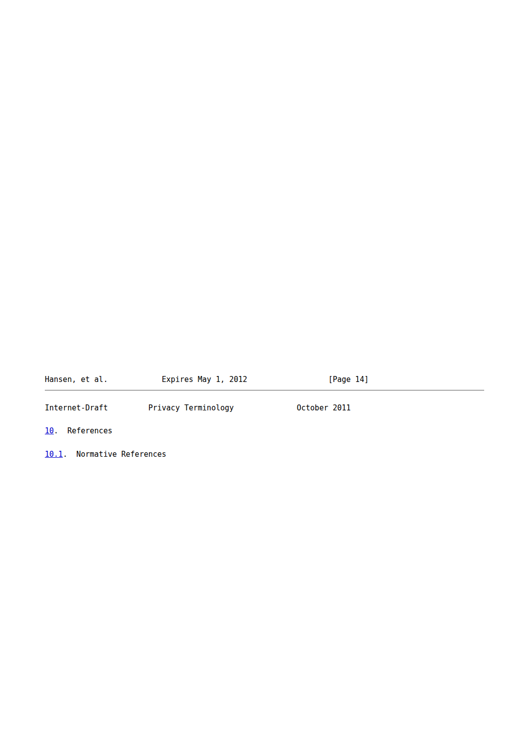Hansen, et al.            Expires May 1, 2012                  [Page 14]
Internet-Draft         Privacy Terminology              October 2011
10. References
10.1. Normative References